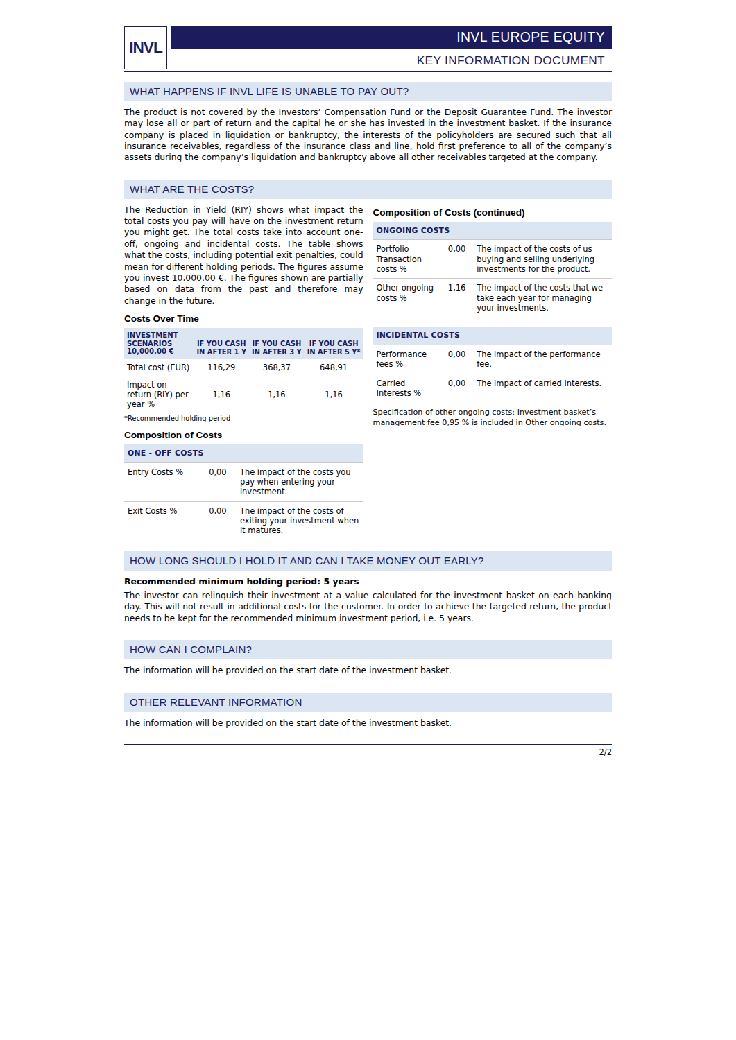INVL
INVL EUROPE EQUITY
KEY INFORMATION DOCUMENT
WHAT HAPPENS IF INVL LIFE IS UNABLE TO PAY OUT?
The product is not covered by the Investors’ Compensation Fund or the Deposit Guarantee Fund. The investor may lose all or part of return and the capital he or she has invested in the investment basket. If the insurance company is placed in liquidation or bankruptcy, the interests of the policyholders are secured such that all insurance receivables, regardless of the insurance class and line, hold first preference to all of the company’s assets during the company’s liquidation and bankruptcy above all other receivables targeted at the company.
WHAT ARE THE COSTS?
The Reduction in Yield (RIY) shows what impact the total costs you pay will have on the investment return you might get. The total costs take into account one-off, ongoing and incidental costs. The table shows what the costs, including potential exit penalties, could mean for different holding periods. The figures assume you invest 10,000.00 €. The figures shown are partially based on data from the past and therefore may change in the future.
Costs Over Time
| INVESTMENT SCENARIOS 10,000.00 € | IF YOU CASH IN AFTER 1 Y | IF YOU CASH IN AFTER 3 Y | IF YOU CASH IN AFTER 5 Y* |
| Total cost (EUR) | 116,29 | 368,37 | 648,91 |
| Impact on return (RIY) per year % | 1,16 | 1,16 | 1,16 |
*Recommended holding period
Composition of Costs
| ONE - OFF COSTS | |
| Entry Costs % | 0,00 | The impact of the costs you pay when entering your investment. |
| Exit Costs % | 0,00 | The impact of the costs of exiting your investment when it matures. |
Composition of Costs (continued)
| ONGOING COSTS |
| Portfolio Transac­tion costs % | 0,00 | The impact of the costs of us buying and selling underlying investments for the product. |
| Other ongoing costs % | 1,16 | The impact of the costs that we take each year for managing your investments. |
| INCIDENTAL COSTS |
| Performance fees % | 0,00 | The impact of the performance fee. |
| Carried Interests % | 0,00 | The impact of carried interests. |
Specification of other ongoing costs: Investment basket’s management fee 0,95 % is included in Other ongoing costs.
HOW LONG SHOULD I HOLD IT AND CAN I TAKE MONEY OUT EARLY?
Recommended minimum holding period: 5 years
The investor can relinquish their investment at a value calculated for the investment basket on each banking day. This will not result in additional costs for the customer. In order to achieve the targeted return, the product needs to be kept for the recommended minimum investment period, i.e. 5 years.
HOW CAN I COMPLAIN?
The information will be provided on the start date of the investment basket.
OTHER RELEVANT INFORMATION
The information will be provided on the start date of the investment basket.
2/2